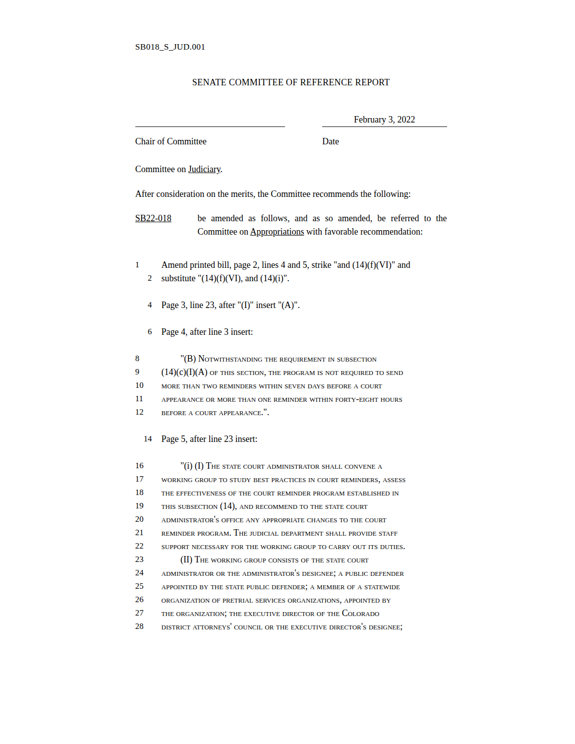SB018_S_JUD.001
SENATE COMMITTEE OF REFERENCE REPORT
| | | February 3, 2022 |
| Chair of Committee | | Date |
Committee on Judiciary.
After consideration on the merits, the Committee recommends the following:
SB22-018
be amended as follows, and as so amended, be referred to the Committee on Appropriations with favorable recommendation:
Amend printed bill, page 2, lines 4 and 5, strike "and (14)(f)(VI)" and
substitute "(14)(f)(VI), and (14)(i)".
Page 3, line 23, after "(I)" insert "(A)".
Page 4, after line 3 insert:
"(B) Notwithstanding the requirement in subsection
(14)(c)(I)(A) of this section, the program is not required to send
more than two reminders within seven days before a court
appearance or more than one reminder within forty-eight hours
before a court appearance.".
Page 5, after line 23 insert:
"(i) (I) The state court administrator shall convene a
working group to study best practices in court reminders, assess
the effectiveness of the court reminder program established in
this subsection (14), and recommend to the state court
administrator's office any appropriate changes to the court
reminder program. The judicial department shall provide staff
support necessary for the working group to carry out its duties.
(II) The working group consists of the state court
administrator or the administrator's designee; a public defender
appointed by the state public defender; a member of a statewide
organization of pretrial services organizations, appointed by
the organization; the executive director of the Colorado
district attorneys' council or the executive director's designee;